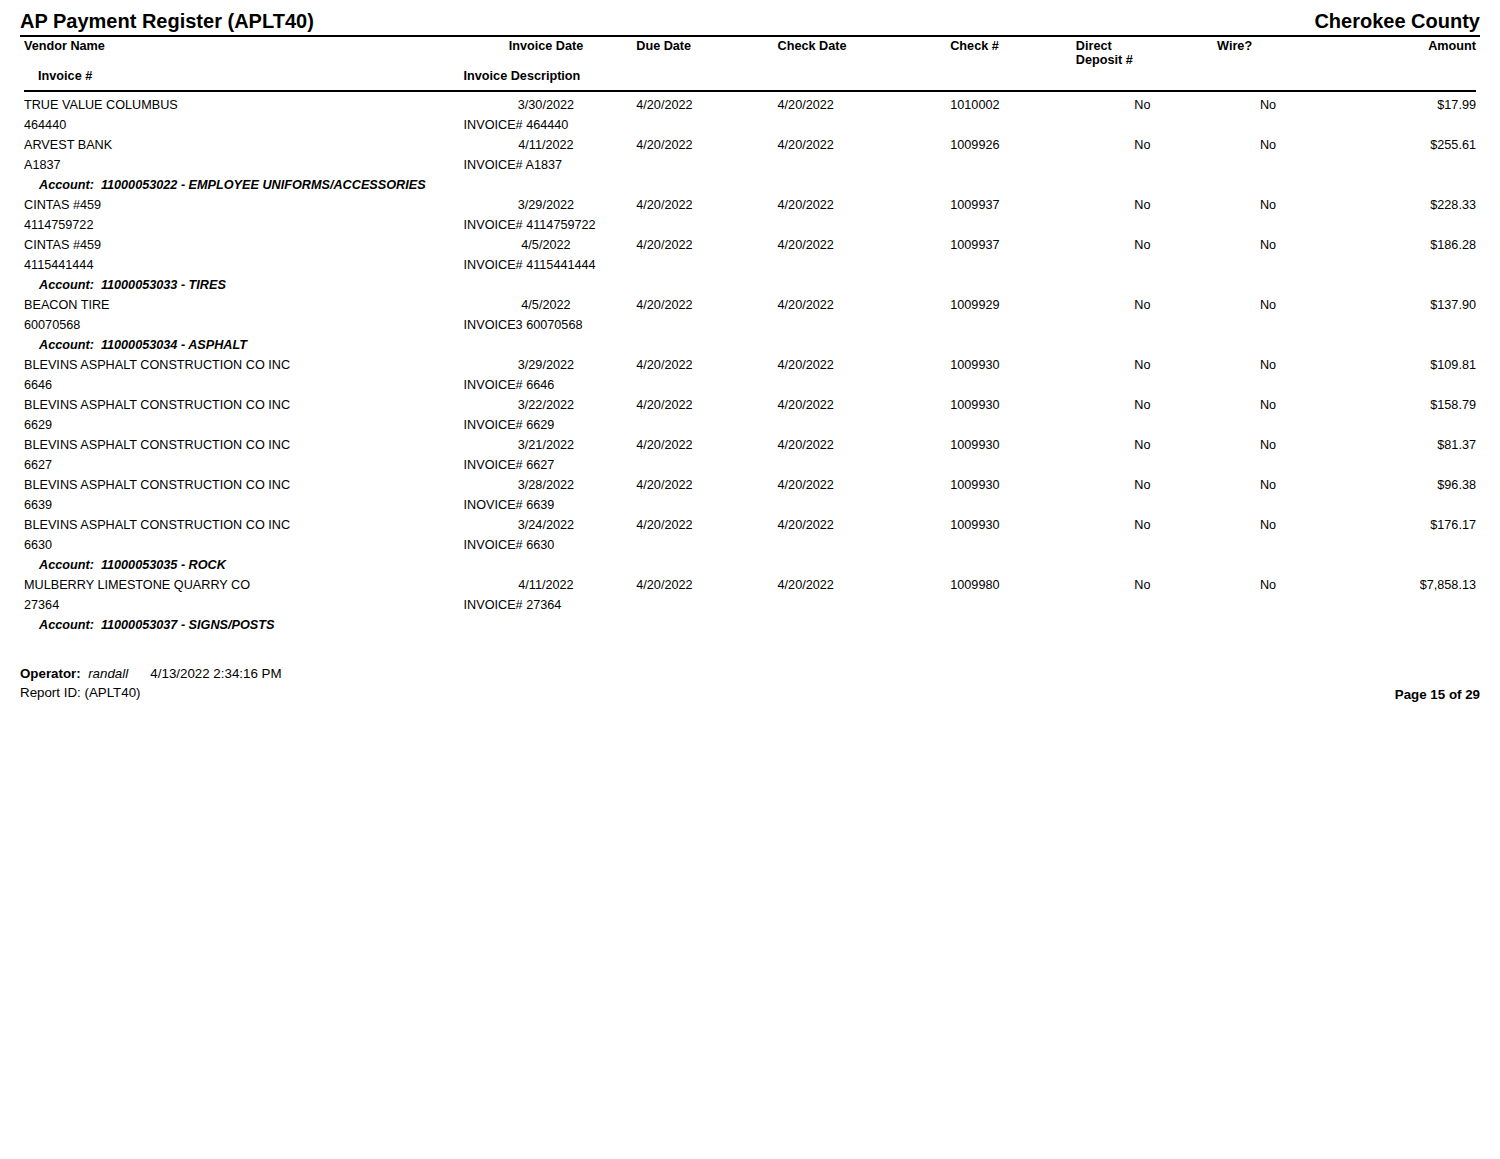AP Payment Register (APLT40)
Cherokee County
| Vendor Name | Invoice Date | Due Date | Check Date | Check # | Direct Deposit # | Wire? | Amount |
| --- | --- | --- | --- | --- | --- | --- | --- |
| Invoice # | Invoice Description | | | | | |
| TRUE VALUE COLUMBUS | 3/30/2022 | 4/20/2022 | 4/20/2022 | 1010002 | No | No | $17.99 |
| 464440 | INVOICE# 464440 | | | | | |
| ARVEST BANK | 4/11/2022 | 4/20/2022 | 4/20/2022 | 1009926 | No | No | $255.61 |
| A1837 | INVOICE# A1837 | | | | | |
| Account: 11000053022 - EMPLOYEE UNIFORMS/ACCESSORIES |
| CINTAS #459 | 3/29/2022 | 4/20/2022 | 4/20/2022 | 1009937 | No | No | $228.33 |
| 4114759722 | INVOICE# 4114759722 | | | | | |
| CINTAS #459 | 4/5/2022 | 4/20/2022 | 4/20/2022 | 1009937 | No | No | $186.28 |
| 4115441444 | INVOICE# 4115441444 | | | | | |
| Account: 11000053033 - TIRES |
| BEACON TIRE | 4/5/2022 | 4/20/2022 | 4/20/2022 | 1009929 | No | No | $137.90 |
| 60070568 | INVOICE3 60070568 | | | | | |
| Account: 11000053034 - ASPHALT |
| BLEVINS ASPHALT CONSTRUCTION CO INC | 3/29/2022 | 4/20/2022 | 4/20/2022 | 1009930 | No | No | $109.81 |
| 6646 | INVOICE# 6646 | | | | | |
| BLEVINS ASPHALT CONSTRUCTION CO INC | 3/22/2022 | 4/20/2022 | 4/20/2022 | 1009930 | No | No | $158.79 |
| 6629 | INVOICE# 6629 | | | | | |
| BLEVINS ASPHALT CONSTRUCTION CO INC | 3/21/2022 | 4/20/2022 | 4/20/2022 | 1009930 | No | No | $81.37 |
| 6627 | INVOICE# 6627 | | | | | |
| BLEVINS ASPHALT CONSTRUCTION CO INC | 3/28/2022 | 4/20/2022 | 4/20/2022 | 1009930 | No | No | $96.38 |
| 6639 | INOVICE# 6639 | | | | | |
| BLEVINS ASPHALT CONSTRUCTION CO INC | 3/24/2022 | 4/20/2022 | 4/20/2022 | 1009930 | No | No | $176.17 |
| 6630 | INVOICE# 6630 | | | | | |
| Account: 11000053035 - ROCK |
| MULBERRY LIMESTONE QUARRY CO | 4/11/2022 | 4/20/2022 | 4/20/2022 | 1009980 | No | No | $7,858.13 |
| 27364 | INVOICE# 27364 | | | | | |
| Account: 11000053037 - SIGNS/POSTS |
Operator: randall 4/13/2022 2:34:16 PM
Report ID: (APLT40)
Page 15 of 29